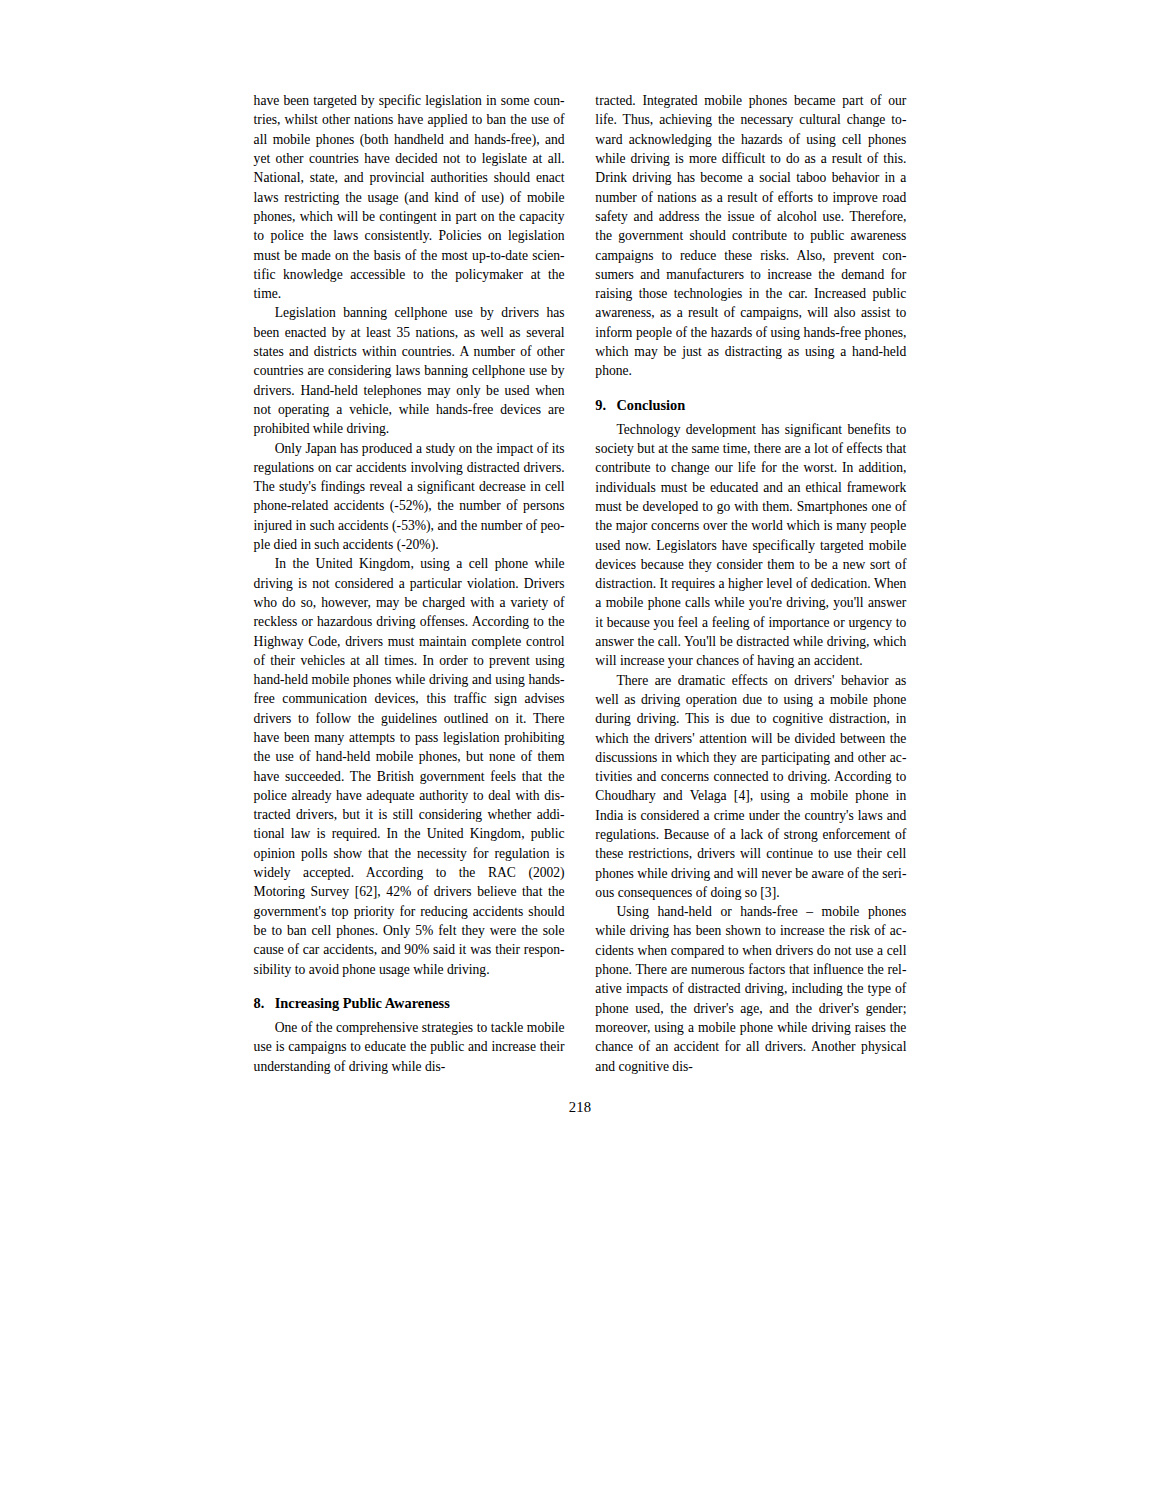have been targeted by specific legislation in some countries, whilst other nations have applied to ban the use of all mobile phones (both handheld and hands-free), and yet other countries have decided not to legislate at all. National, state, and provincial authorities should enact laws restricting the usage (and kind of use) of mobile phones, which will be contingent in part on the capacity to police the laws consistently. Policies on legislation must be made on the basis of the most up-to-date scientific knowledge accessible to the policymaker at the time.
Legislation banning cellphone use by drivers has been enacted by at least 35 nations, as well as several states and districts within countries. A number of other countries are considering laws banning cellphone use by drivers. Hand-held telephones may only be used when not operating a vehicle, while hands-free devices are prohibited while driving.
Only Japan has produced a study on the impact of its regulations on car accidents involving distracted drivers. The study's findings reveal a significant decrease in cell phone-related accidents (-52%), the number of persons injured in such accidents (-53%), and the number of people died in such accidents (-20%).
In the United Kingdom, using a cell phone while driving is not considered a particular violation. Drivers who do so, however, may be charged with a variety of reckless or hazardous driving offenses. According to the Highway Code, drivers must maintain complete control of their vehicles at all times. In order to prevent using hand-held mobile phones while driving and using hands-free communication devices, this traffic sign advises drivers to follow the guidelines outlined on it. There have been many attempts to pass legislation prohibiting the use of hand-held mobile phones, but none of them have succeeded. The British government feels that the police already have adequate authority to deal with distracted drivers, but it is still considering whether additional law is required. In the United Kingdom, public opinion polls show that the necessity for regulation is widely accepted. According to the RAC (2002) Motoring Survey [62], 42% of drivers believe that the government's top priority for reducing accidents should be to ban cell phones. Only 5% felt they were the sole cause of car accidents, and 90% said it was their responsibility to avoid phone usage while driving.
8. Increasing Public Awareness
One of the comprehensive strategies to tackle mobile use is campaigns to educate the public and increase their understanding of driving while dis-
tracted. Integrated mobile phones became part of our life. Thus, achieving the necessary cultural change toward acknowledging the hazards of using cell phones while driving is more difficult to do as a result of this. Drink driving has become a social taboo behavior in a number of nations as a result of efforts to improve road safety and address the issue of alcohol use. Therefore, the government should contribute to public awareness campaigns to reduce these risks. Also, prevent consumers and manufacturers to increase the demand for raising those technologies in the car. Increased public awareness, as a result of campaigns, will also assist to inform people of the hazards of using hands-free phones, which may be just as distracting as using a hand-held phone.
9. Conclusion
Technology development has significant benefits to society but at the same time, there are a lot of effects that contribute to change our life for the worst. In addition, individuals must be educated and an ethical framework must be developed to go with them. Smartphones one of the major concerns over the world which is many people used now. Legislators have specifically targeted mobile devices because they consider them to be a new sort of distraction. It requires a higher level of dedication. When a mobile phone calls while you're driving, you'll answer it because you feel a feeling of importance or urgency to answer the call. You'll be distracted while driving, which will increase your chances of having an accident.
There are dramatic effects on drivers' behavior as well as driving operation due to using a mobile phone during driving. This is due to cognitive distraction, in which the drivers' attention will be divided between the discussions in which they are participating and other activities and concerns connected to driving. According to Choudhary and Velaga [4], using a mobile phone in India is considered a crime under the country's laws and regulations. Because of a lack of strong enforcement of these restrictions, drivers will continue to use their cell phones while driving and will never be aware of the serious consequences of doing so [3].
Using hand-held or hands-free – mobile phones while driving has been shown to increase the risk of accidents when compared to when drivers do not use a cell phone. There are numerous factors that influence the relative impacts of distracted driving, including the type of phone used, the driver's age, and the driver's gender; moreover, using a mobile phone while driving raises the chance of an accident for all drivers. Another physical and cognitive dis-
218